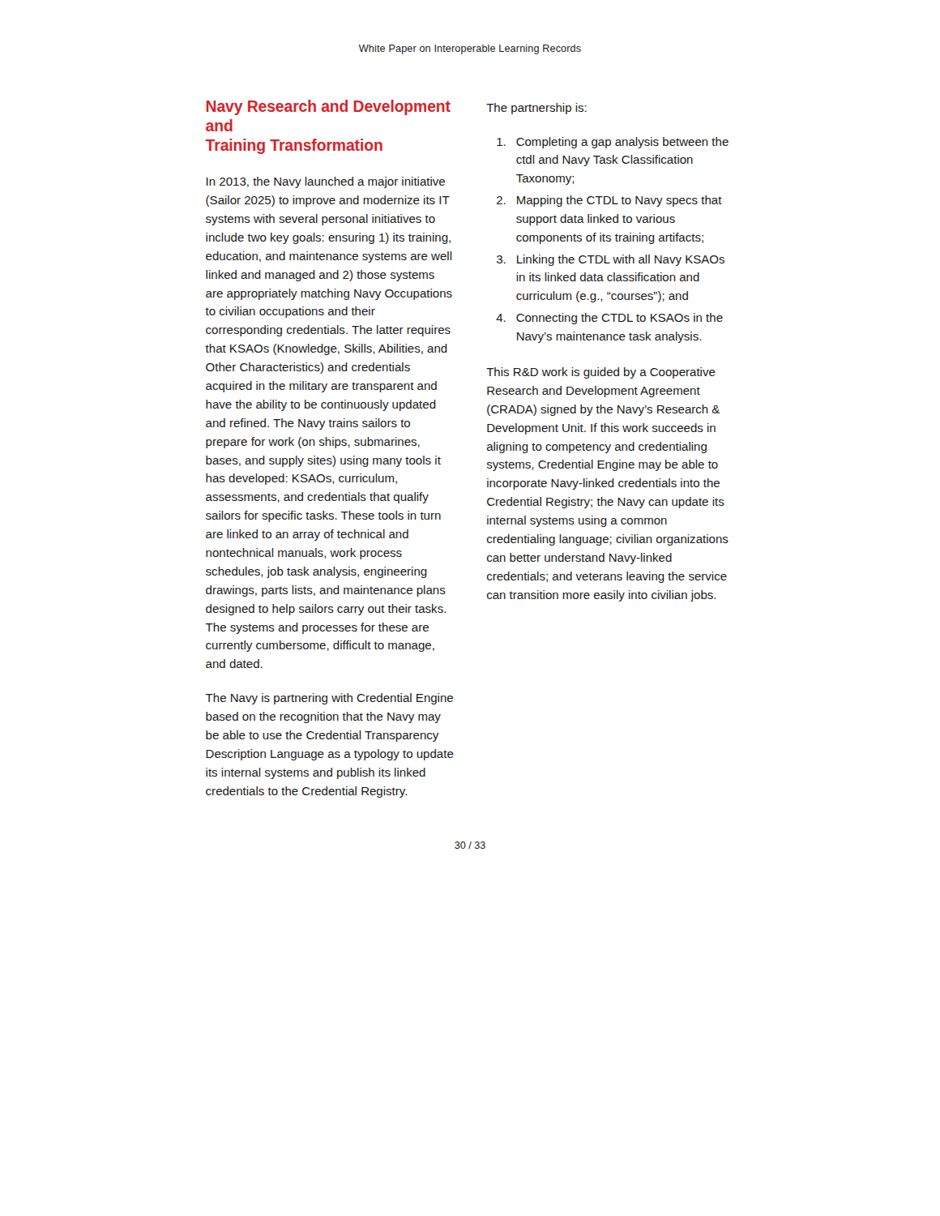White Paper on Interoperable Learning Records
Navy Research and Development and
Training Transformation
In 2013, the Navy launched a major initiative (Sailor 2025) to improve and modernize its IT systems with several personal initiatives to include two key goals: ensuring 1) its training, education, and maintenance systems are well linked and managed and 2) those systems are appropriately matching Navy Occupations to civilian occupations and their corresponding credentials. The latter requires that KSAOs (Knowledge, Skills, Abilities, and Other Characteristics) and credentials acquired in the military are transparent and have the ability to be continuously updated and refined. The Navy trains sailors to prepare for work (on ships, submarines, bases, and supply sites) using many tools it has developed: KSAOs, curriculum, assessments, and credentials that qualify sailors for specific tasks. These tools in turn are linked to an array of technical and nontechnical manuals, work process schedules, job task analysis, engineering drawings, parts lists, and maintenance plans designed to help sailors carry out their tasks. The systems and processes for these are currently cumbersome, difficult to manage, and dated.
The Navy is partnering with Credential Engine based on the recognition that the Navy may be able to use the Credential Transparency Description Language as a typology to update its internal systems and publish its linked credentials to the Credential Registry.
The partnership is:
Completing a gap analysis between the ctdl and Navy Task Classification Taxonomy;
Mapping the CTDL to Navy specs that support data linked to various components of its training artifacts;
Linking the CTDL with all Navy KSAOs in its linked data classification and curriculum (e.g., “courses”); and
Connecting the CTDL to KSAOs in the Navy’s maintenance task analysis.
This R&D work is guided by a Cooperative Research and Development Agreement (CRADA) signed by the Navy’s Research & Development Unit. If this work succeeds in aligning to competency and credentialing systems, Credential Engine may be able to incorporate Navy-linked credentials into the Credential Registry; the Navy can update its internal systems using a common credentialing language; civilian organizations can better understand Navy-linked credentials; and veterans leaving the service can transition more easily into civilian jobs.
30 / 33